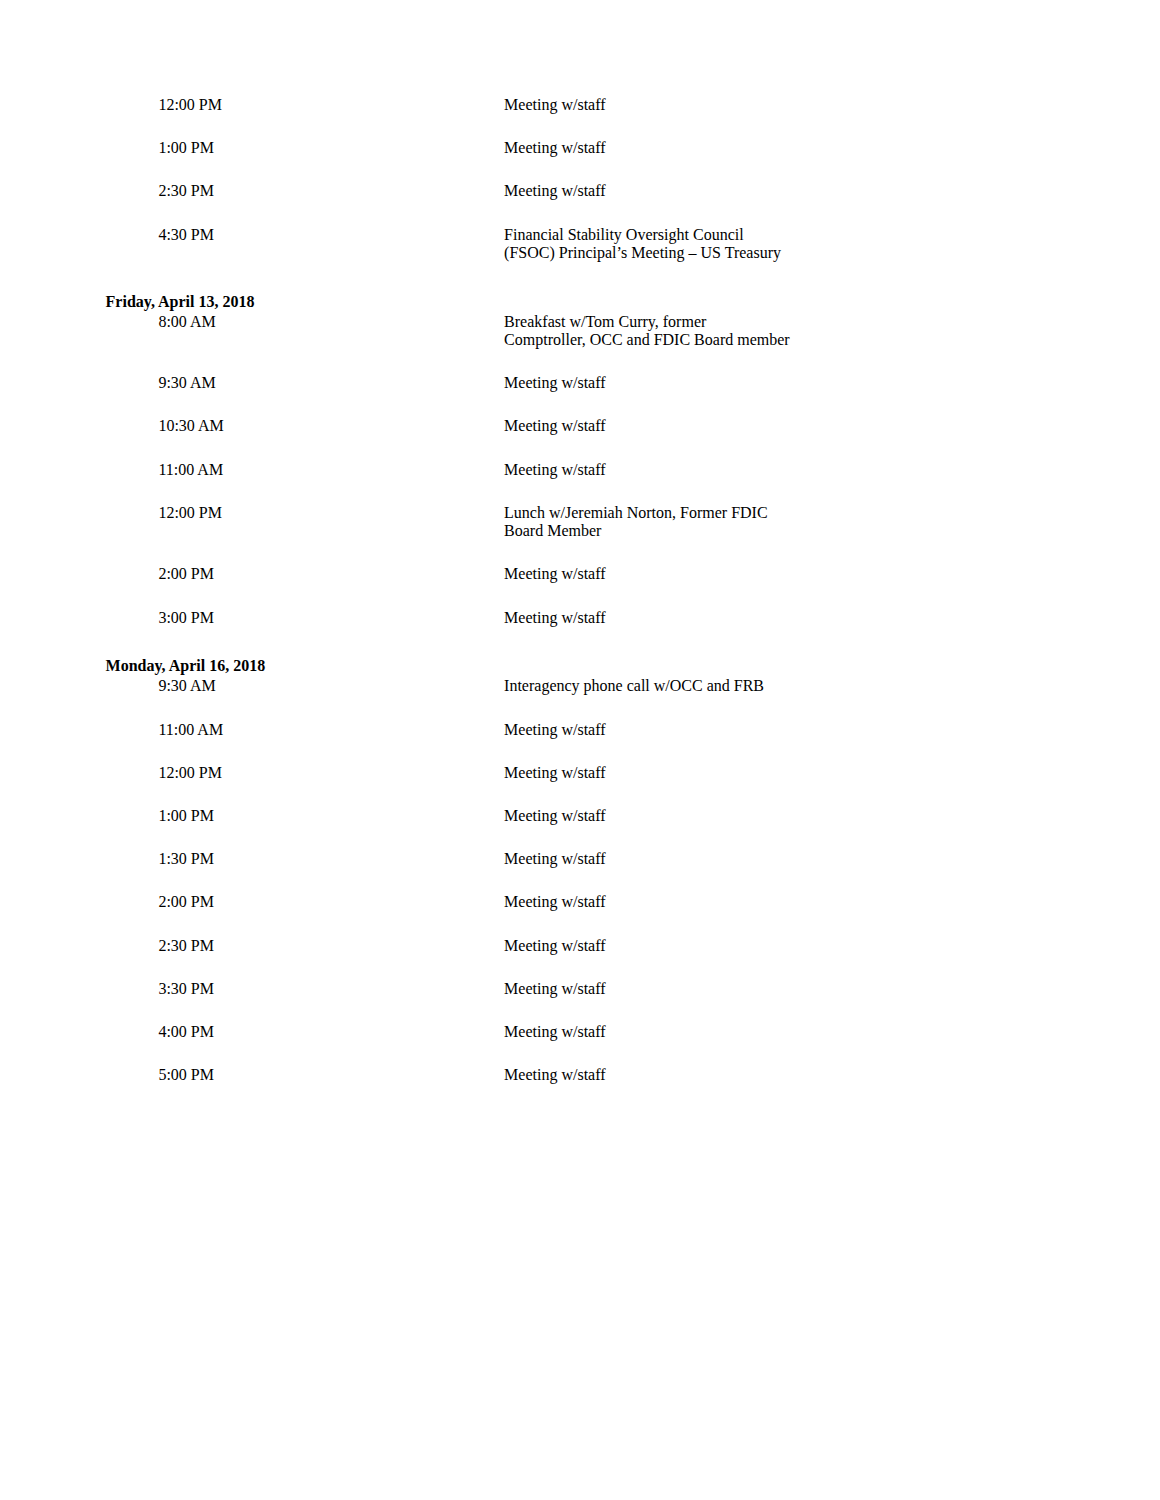| 12:00 PM | Meeting w/staff |
| 1:00 PM | Meeting w/staff |
| 2:30 PM | Meeting w/staff |
| 4:30 PM | Financial Stability Oversight Council (FSOC) Principal’s Meeting – US Treasury |
| Friday, April 13, 2018 |
| 8:00 AM | Breakfast w/Tom Curry, former Comptroller, OCC and FDIC Board member |
| 9:30 AM | Meeting w/staff |
| 10:30 AM | Meeting w/staff |
| 11:00 AM | Meeting w/staff |
| 12:00 PM | Lunch w/Jeremiah Norton, Former FDIC Board Member |
| 2:00 PM | Meeting w/staff |
| 3:00 PM | Meeting w/staff |
| Monday, April 16, 2018 |
| 9:30 AM | Interagency phone call w/OCC and FRB |
| 11:00 AM | Meeting w/staff |
| 12:00 PM | Meeting w/staff |
| 1:00 PM | Meeting w/staff |
| 1:30 PM | Meeting w/staff |
| 2:00 PM | Meeting w/staff |
| 2:30 PM | Meeting w/staff |
| 3:30 PM | Meeting w/staff |
| 4:00 PM | Meeting w/staff |
| 5:00 PM | Meeting w/staff |